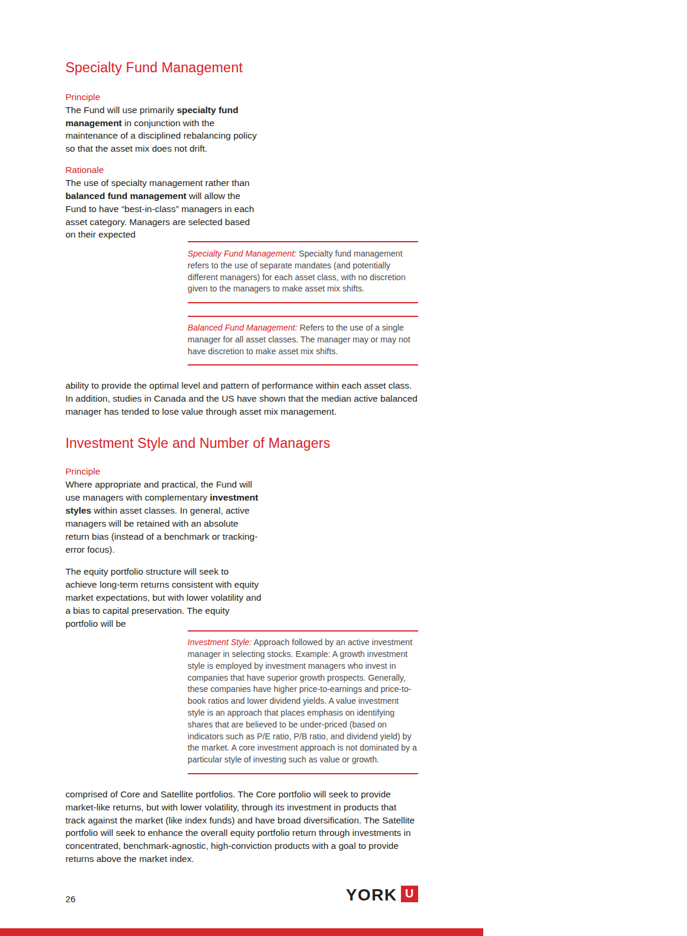Specialty Fund Management
Principle
The Fund will use primarily specialty fund management in conjunction with the maintenance of a disciplined rebalancing policy so that the asset mix does not drift.
Rationale
The use of specialty management rather than balanced fund management will allow the Fund to have “best-in-class” managers in each asset category. Managers are selected based on their expected
Specialty Fund Management: Specialty fund management refers to the use of separate mandates (and potentially different managers) for each asset class, with no discretion given to the managers to make asset mix shifts.
Balanced Fund Management: Refers to the use of a single manager for all asset classes. The manager may or may not have discretion to make asset mix shifts.
ability to provide the optimal level and pattern of performance within each asset class. In addition, studies in Canada and the US have shown that the median active balanced manager has tended to lose value through asset mix management.
Investment Style and Number of Managers
Principle
Where appropriate and practical, the Fund will use managers with complementary investment styles within asset classes. In general, active managers will be retained with an absolute return bias (instead of a benchmark or tracking-error focus).
The equity portfolio structure will seek to achieve long-term returns consistent with equity market expectations, but with lower volatility and a bias to capital preservation. The equity portfolio will be
Investment Style: Approach followed by an active investment manager in selecting stocks. Example: A growth investment style is employed by investment managers who invest in companies that have superior growth prospects. Generally, these companies have higher price-to-earnings and price-to-book ratios and lower dividend yields. A value investment style is an approach that places emphasis on identifying shares that are believed to be under-priced (based on indicators such as P/E ratio, P/B ratio, and dividend yield) by the market. A core investment approach is not dominated by a particular style of investing such as value or growth.
comprised of Core and Satellite portfolios. The Core portfolio will seek to provide market-like returns, but with lower volatility, through its investment in products that track against the market (like index funds) and have broad diversification. The Satellite portfolio will seek to enhance the overall equity portfolio return through investments in concentrated, benchmark-agnostic, high-conviction products with a goal to provide returns above the market index.
26
YORK U